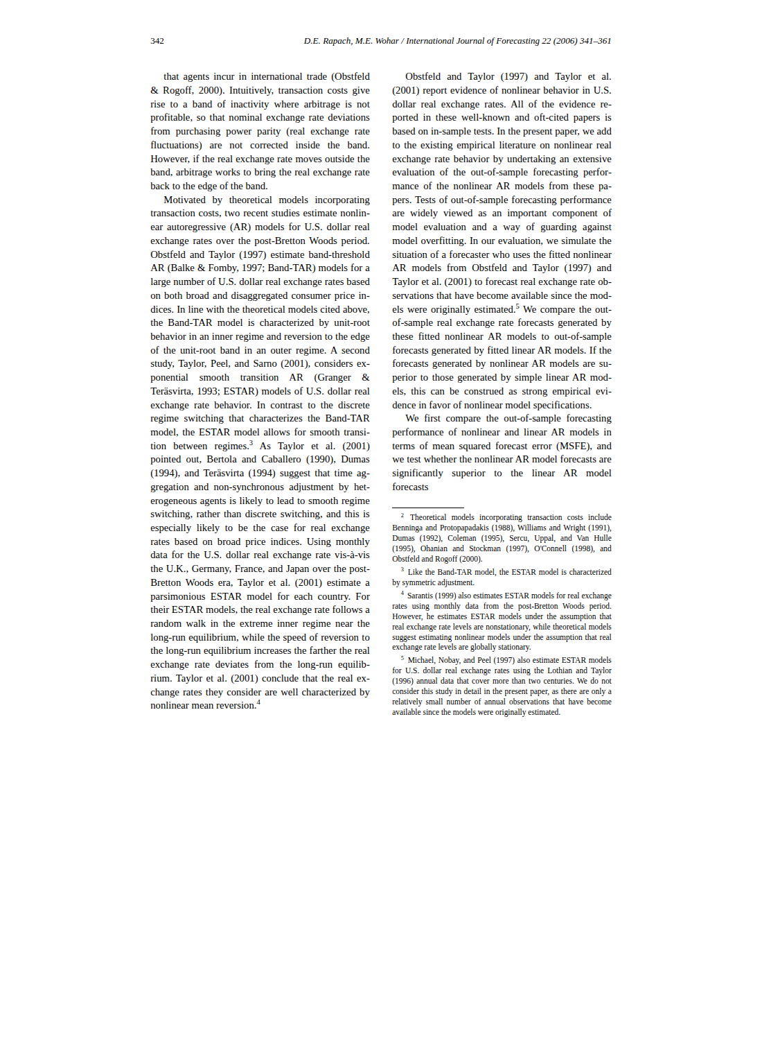342 D.E. Rapach, M.E. Wohar / International Journal of Forecasting 22 (2006) 341–361
that agents incur in international trade (Obstfeld & Rogoff, 2000). Intuitively, transaction costs give rise to a band of inactivity where arbitrage is not profitable, so that nominal exchange rate deviations from purchasing power parity (real exchange rate fluctuations) are not corrected inside the band. However, if the real exchange rate moves outside the band, arbitrage works to bring the real exchange rate back to the edge of the band.
Motivated by theoretical models incorporating transaction costs, two recent studies estimate nonlinear autoregressive (AR) models for U.S. dollar real exchange rates over the post-Bretton Woods period. Obstfeld and Taylor (1997) estimate band-threshold AR (Balke & Fomby, 1997; Band-TAR) models for a large number of U.S. dollar real exchange rates based on both broad and disaggregated consumer price indices. In line with the theoretical models cited above, the Band-TAR model is characterized by unit-root behavior in an inner regime and reversion to the edge of the unit-root band in an outer regime. A second study, Taylor, Peel, and Sarno (2001), considers exponential smooth transition AR (Granger & Teräsvirta, 1993; ESTAR) models of U.S. dollar real exchange rate behavior. In contrast to the discrete regime switching that characterizes the Band-TAR model, the ESTAR model allows for smooth transition between regimes.3 As Taylor et al. (2001) pointed out, Bertola and Caballero (1990), Dumas (1994), and Teräsvirta (1994) suggest that time aggregation and non-synchronous adjustment by heterogeneous agents is likely to lead to smooth regime switching, rather than discrete switching, and this is especially likely to be the case for real exchange rates based on broad price indices. Using monthly data for the U.S. dollar real exchange rate vis-à-vis the U.K., Germany, France, and Japan over the post-Bretton Woods era, Taylor et al. (2001) estimate a parsimonious ESTAR model for each country. For their ESTAR models, the real exchange rate follows a random walk in the extreme inner regime near the long-run equilibrium, while the speed of reversion to the long-run equilibrium increases the farther the real exchange rate deviates from the long-run equilibrium. Taylor et al. (2001) conclude that the real exchange rates they consider are well characterized by nonlinear mean reversion.4
Obstfeld and Taylor (1997) and Taylor et al. (2001) report evidence of nonlinear behavior in U.S. dollar real exchange rates. All of the evidence reported in these well-known and oft-cited papers is based on in-sample tests. In the present paper, we add to the existing empirical literature on nonlinear real exchange rate behavior by undertaking an extensive evaluation of the out-of-sample forecasting performance of the nonlinear AR models from these papers. Tests of out-of-sample forecasting performance are widely viewed as an important component of model evaluation and a way of guarding against model overfitting. In our evaluation, we simulate the situation of a forecaster who uses the fitted nonlinear AR models from Obstfeld and Taylor (1997) and Taylor et al. (2001) to forecast real exchange rate observations that have become available since the models were originally estimated.5 We compare the out-of-sample real exchange rate forecasts generated by these fitted nonlinear AR models to out-of-sample forecasts generated by fitted linear AR models. If the forecasts generated by nonlinear AR models are superior to those generated by simple linear AR models, this can be construed as strong empirical evidence in favor of nonlinear model specifications.
We first compare the out-of-sample forecasting performance of nonlinear and linear AR models in terms of mean squared forecast error (MSFE), and we test whether the nonlinear AR model forecasts are significantly superior to the linear AR model forecasts
2 Theoretical models incorporating transaction costs include Benninga and Protopapadakis (1988), Williams and Wright (1991), Dumas (1992), Coleman (1995), Sercu, Uppal, and Van Hulle (1995), Ohanian and Stockman (1997), O'Connell (1998), and Obstfeld and Rogoff (2000).
3 Like the Band-TAR model, the ESTAR model is characterized by symmetric adjustment.
4 Sarantis (1999) also estimates ESTAR models for real exchange rates using monthly data from the post-Bretton Woods period. However, he estimates ESTAR models under the assumption that real exchange rate levels are nonstationary, while theoretical models suggest estimating nonlinear models under the assumption that real exchange rate levels are globally stationary.
5 Michael, Nobay, and Peel (1997) also estimate ESTAR models for U.S. dollar real exchange rates using the Lothian and Taylor (1996) annual data that cover more than two centuries. We do not consider this study in detail in the present paper, as there are only a relatively small number of annual observations that have become available since the models were originally estimated.